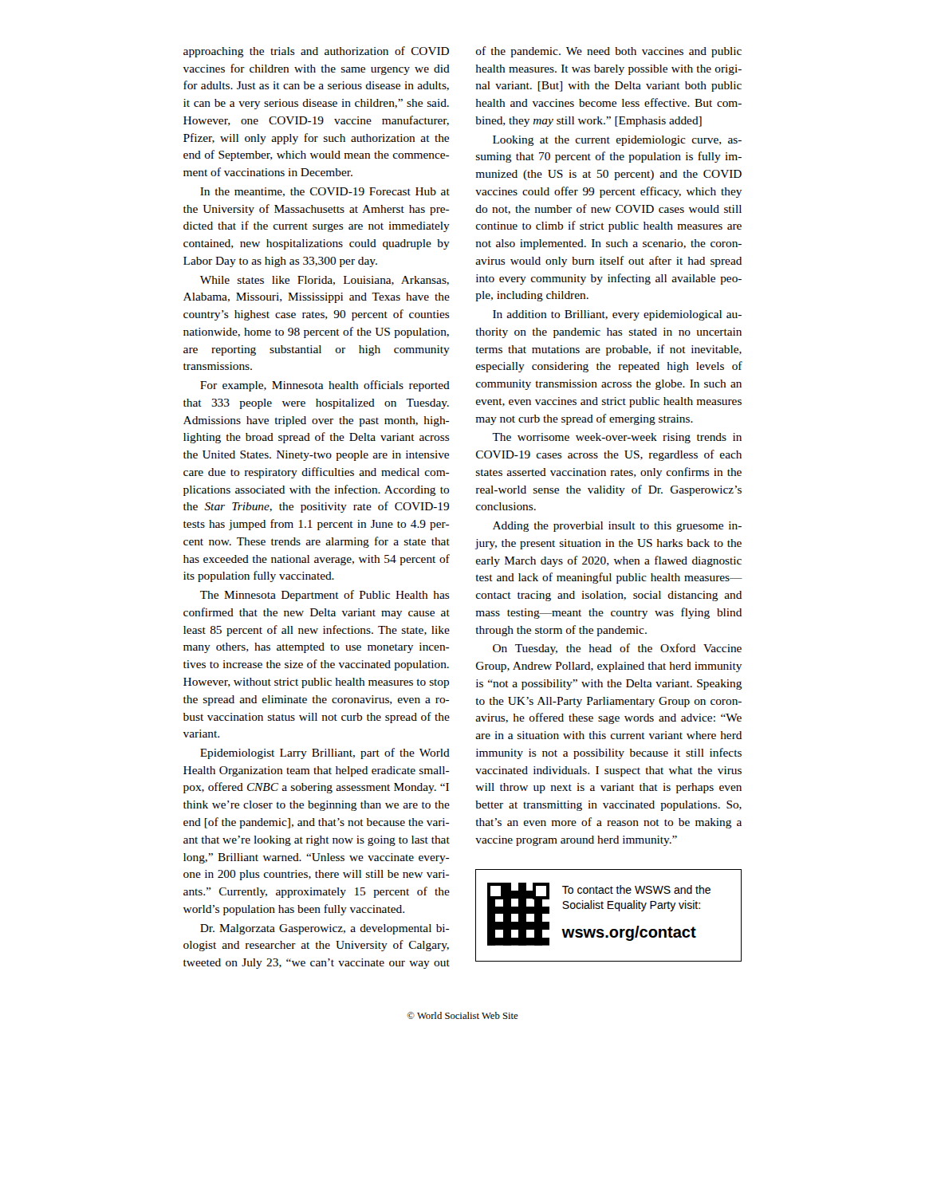approaching the trials and authorization of COVID vaccines for children with the same urgency we did for adults. Just as it can be a serious disease in adults, it can be a very serious disease in children,” she said. However, one COVID-19 vaccine manufacturer, Pfizer, will only apply for such authorization at the end of September, which would mean the commencement of vaccinations in December.
In the meantime, the COVID-19 Forecast Hub at the University of Massachusetts at Amherst has predicted that if the current surges are not immediately contained, new hospitalizations could quadruple by Labor Day to as high as 33,300 per day.
While states like Florida, Louisiana, Arkansas, Alabama, Missouri, Mississippi and Texas have the country’s highest case rates, 90 percent of counties nationwide, home to 98 percent of the US population, are reporting substantial or high community transmissions.
For example, Minnesota health officials reported that 333 people were hospitalized on Tuesday. Admissions have tripled over the past month, highlighting the broad spread of the Delta variant across the United States. Ninety-two people are in intensive care due to respiratory difficulties and medical complications associated with the infection. According to the Star Tribune, the positivity rate of COVID-19 tests has jumped from 1.1 percent in June to 4.9 percent now. These trends are alarming for a state that has exceeded the national average, with 54 percent of its population fully vaccinated.
The Minnesota Department of Public Health has confirmed that the new Delta variant may cause at least 85 percent of all new infections. The state, like many others, has attempted to use monetary incentives to increase the size of the vaccinated population. However, without strict public health measures to stop the spread and eliminate the coronavirus, even a robust vaccination status will not curb the spread of the variant.
Epidemiologist Larry Brilliant, part of the World Health Organization team that helped eradicate smallpox, offered CNBC a sobering assessment Monday. “I think we’re closer to the beginning than we are to the end [of the pandemic], and that’s not because the variant that we’re looking at right now is going to last that long,” Brilliant warned. “Unless we vaccinate everyone in 200 plus countries, there will still be new variants.” Currently, approximately 15 percent of the world’s population has been fully vaccinated.
Dr. Malgorzata Gasperowicz, a developmental biologist and researcher at the University of Calgary, tweeted on July 23, “we can’t vaccinate our way out of the pandemic. We need both vaccines and public health measures. It was barely possible with the original variant. [But] with the Delta variant both public health and vaccines become less effective. But combined, they may still work.” [Emphasis added]
Looking at the current epidemiologic curve, assuming that 70 percent of the population is fully immunized (the US is at 50 percent) and the COVID vaccines could offer 99 percent efficacy, which they do not, the number of new COVID cases would still continue to climb if strict public health measures are not also implemented. In such a scenario, the coronavirus would only burn itself out after it had spread into every community by infecting all available people, including children.
In addition to Brilliant, every epidemiological authority on the pandemic has stated in no uncertain terms that mutations are probable, if not inevitable, especially considering the repeated high levels of community transmission across the globe. In such an event, even vaccines and strict public health measures may not curb the spread of emerging strains.
The worrisome week-over-week rising trends in COVID-19 cases across the US, regardless of each states asserted vaccination rates, only confirms in the real-world sense the validity of Dr. Gasperowicz’s conclusions.
Adding the proverbial insult to this gruesome injury, the present situation in the US harks back to the early March days of 2020, when a flawed diagnostic test and lack of meaningful public health measures—contact tracing and isolation, social distancing and mass testing—meant the country was flying blind through the storm of the pandemic.
On Tuesday, the head of the Oxford Vaccine Group, Andrew Pollard, explained that herd immunity is “not a possibility” with the Delta variant. Speaking to the UK’s All-Party Parliamentary Group on coronavirus, he offered these sage words and advice: “We are in a situation with this current variant where herd immunity is not a possibility because it still infects vaccinated individuals. I suspect that what the virus will throw up next is a variant that is perhaps even better at transmitting in vaccinated populations. So, that’s an even more of a reason not to be making a vaccine program around herd immunity.”
To contact the WSWS and the
Socialist Equality Party visit: wsws.org/contact
© World Socialist Web Site